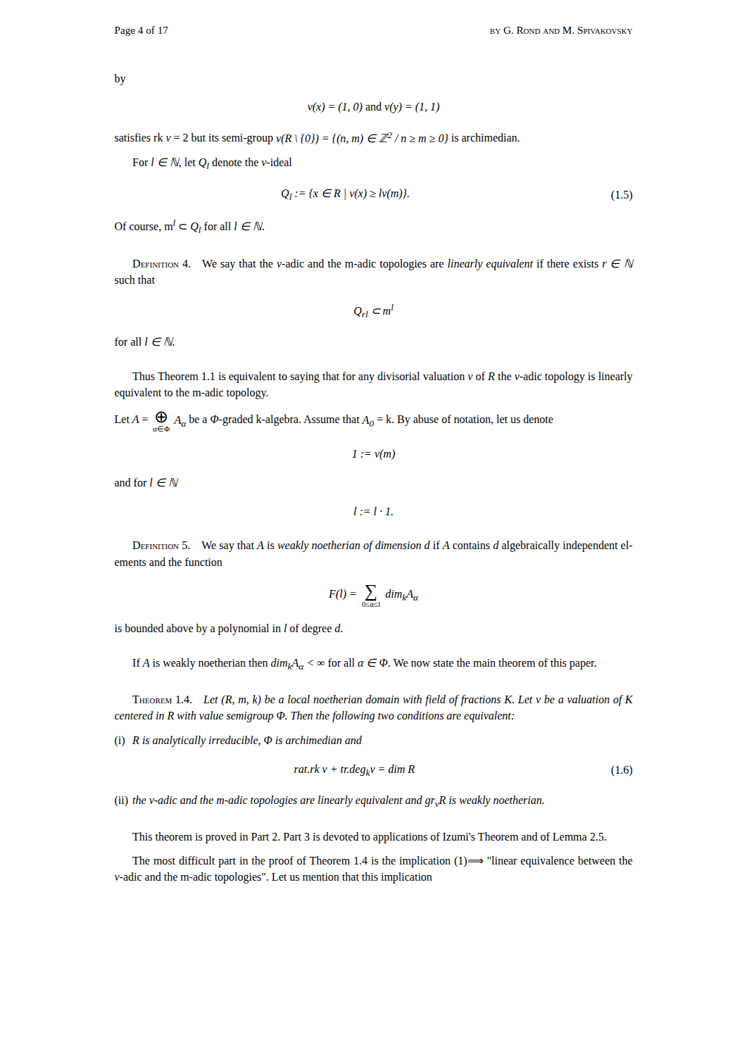Page 4 of 17 by G. Rond and M. Spivakovsky
by
ν(x) = (1, 0) and ν(y) = (1, 1)
satisfies rk ν = 2 but its semi-group ν(R \ {0}) = {(n, m) ∈ ℤ2 / n ≥ m ≥ 0} is archimedian.
For l ∈ ℕ, let Ql denote the ν-ideal
Ql := {x ∈ R | ν(x) ≥ lν(m)}. (1.5)
Of course, ml ⊂ Ql for all l ∈ ℕ.
Definition 4. We say that the ν-adic and the m-adic topologies are linearly equivalent if there exists r ∈ ℕ such that
Qrl ⊂ ml
for all l ∈ ℕ.
Thus Theorem 1.1 is equivalent to saying that for any divisorial valuation ν of R the ν-adic topology is linearly equivalent to the m-adic topology.
Let A = ⊕α∈Φ Aα be a Φ-graded k-algebra. Assume that A0 = k. By abuse of notation, let us denote
1 := ν(m)
and for l ∈ ℕ
l := l · 1.
Definition 5. We say that A is weakly noetherian of dimension d if A contains d algebraically independent elements and the function
F(l) = ∑0≤α≤l dimkAα
is bounded above by a polynomial in l of degree d.
If A is weakly noetherian then dimkAα < ∞ for all α ∈ Φ. We now state the main theorem of this paper.
Theorem 1.4. Let (R, m, k) be a local noetherian domain with field of fractions K. Let ν be a valuation of K centered in R with value semigroup Φ. Then the following two conditions are equivalent:
(i) R is analytically irreducible, Φ is archimedian and
rat.rk ν + tr.degkν = dim R (1.6)
(ii) the ν-adic and the m-adic topologies are linearly equivalent and grνR is weakly noetherian.
This theorem is proved in Part 2. Part 3 is devoted to applications of Izumi's Theorem and of Lemma 2.5.
The most difficult part in the proof of Theorem 1.4 is the implication (1)⟹ "linear equivalence between the ν-adic and the m-adic topologies". Let us mention that this implication